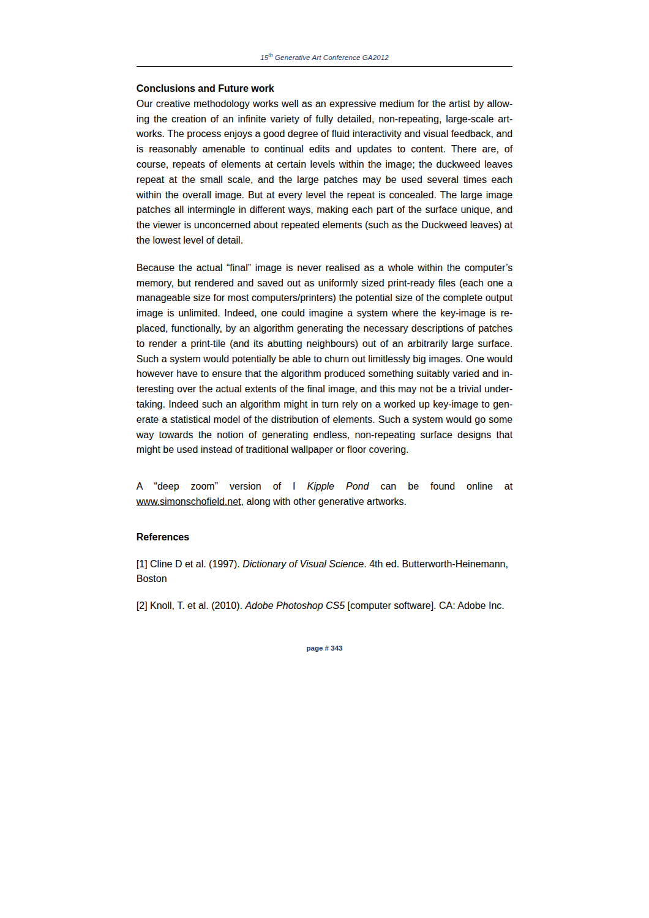15th Generative Art Conference GA2012
Conclusions and Future work
Our creative methodology works well as an expressive medium for the artist by allowing the creation of an infinite variety of fully detailed, non-repeating, large-scale artworks. The process enjoys a good degree of fluid interactivity and visual feedback, and is reasonably amenable to continual edits and updates to content. There are, of course, repeats of elements at certain levels within the image; the duckweed leaves repeat at the small scale, and the large patches may be used several times each within the overall image. But at every level the repeat is concealed. The large image patches all intermingle in different ways, making each part of the surface unique, and the viewer is unconcerned about repeated elements (such as the Duckweed leaves) at the lowest level of detail.
Because the actual “final” image is never realised as a whole within the computer’s memory, but rendered and saved out as uniformly sized print-ready files (each one a manageable size for most computers/printers) the potential size of the complete output image is unlimited. Indeed, one could imagine a system where the key-image is replaced, functionally, by an algorithm generating the necessary descriptions of patches to render a print-tile (and its abutting neighbours) out of an arbitrarily large surface. Such a system would potentially be able to churn out limitlessly big images. One would however have to ensure that the algorithm produced something suitably varied and interesting over the actual extents of the final image, and this may not be a trivial undertaking. Indeed such an algorithm might in turn rely on a worked up key-image to generate a statistical model of the distribution of elements. Such a system would go some way towards the notion of generating endless, non-repeating surface designs that might be used instead of traditional wallpaper or floor covering.
A “deep zoom” version of I Kipple Pond can be found online at www.simonschofield.net, along with other generative artworks.
References
[1] Cline D et al. (1997). Dictionary of Visual Science. 4th ed. Butterworth-Heinemann, Boston
[2] Knoll, T. et al. (2010). Adobe Photoshop CS5 [computer software]. CA: Adobe Inc.
page # 343